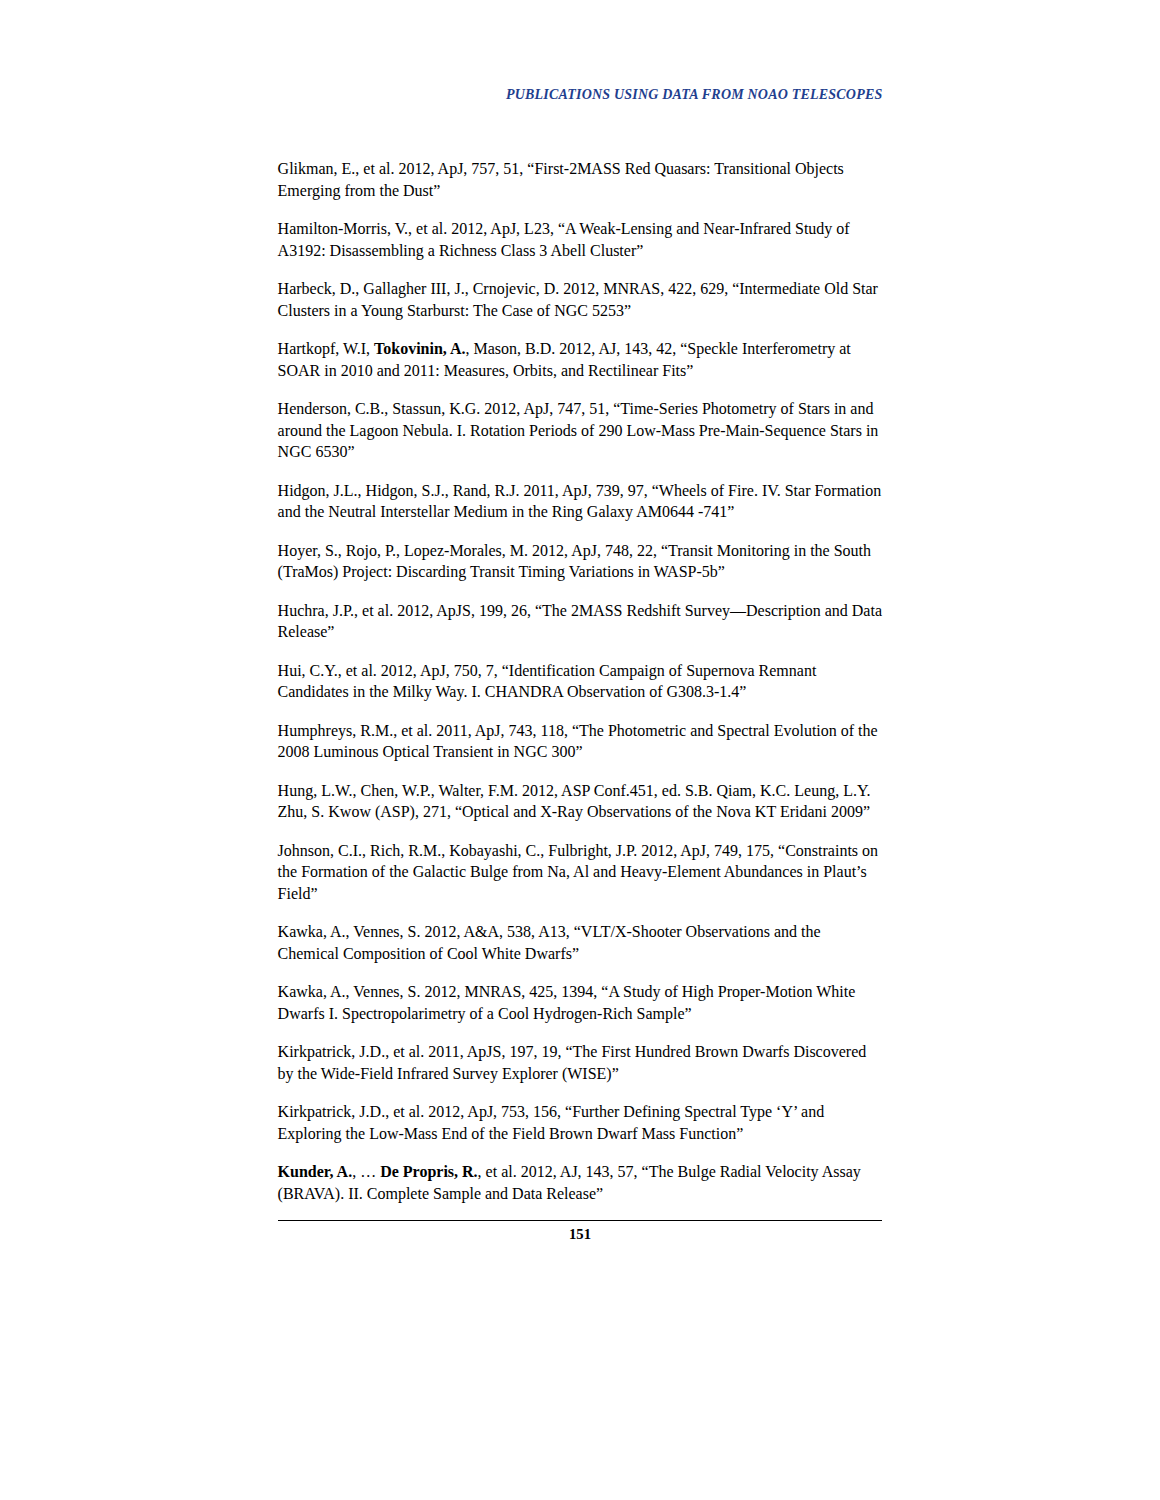PUBLICATIONS USING DATA FROM NOAO TELESCOPES
Glikman, E., et al. 2012, ApJ, 757, 51, “First-2MASS Red Quasars: Transitional Objects Emerging from the Dust”
Hamilton-Morris, V., et al. 2012, ApJ, L23, “A Weak-Lensing and Near-Infrared Study of A3192: Disassembling a Richness Class 3 Abell Cluster”
Harbeck, D., Gallagher III, J., Crnojevic, D. 2012, MNRAS, 422, 629, “Intermediate Old Star Clusters in a Young Starburst: The Case of NGC 5253”
Hartkopf, W.I, Tokovinin, A., Mason, B.D. 2012, AJ, 143, 42, “Speckle Interferometry at SOAR in 2010 and 2011: Measures, Orbits, and Rectilinear Fits”
Henderson, C.B., Stassun, K.G. 2012, ApJ, 747, 51, “Time-Series Photometry of Stars in and around the Lagoon Nebula. I. Rotation Periods of 290 Low-Mass Pre-Main-Sequence Stars in NGC 6530”
Hidgon, J.L., Hidgon, S.J., Rand, R.J. 2011, ApJ, 739, 97, “Wheels of Fire. IV. Star Formation and the Neutral Interstellar Medium in the Ring Galaxy AM0644 -741”
Hoyer, S., Rojo, P., Lopez-Morales, M. 2012, ApJ, 748, 22, “Transit Monitoring in the South (TraMos) Project: Discarding Transit Timing Variations in WASP-5b”
Huchra, J.P., et al. 2012, ApJS, 199, 26, “The 2MASS Redshift Survey—Description and Data Release”
Hui, C.Y., et al. 2012, ApJ, 750, 7, “Identification Campaign of Supernova Remnant Candidates in the Milky Way. I. CHANDRA Observation of G308.3-1.4”
Humphreys, R.M., et al. 2011, ApJ, 743, 118, “The Photometric and Spectral Evolution of the 2008 Luminous Optical Transient in NGC 300”
Hung, L.W., Chen, W.P., Walter, F.M. 2012, ASP Conf.451, ed. S.B. Qiam, K.C. Leung, L.Y. Zhu, S. Kwow (ASP), 271, “Optical and X-Ray Observations of the Nova KT Eridani 2009”
Johnson, C.I., Rich, R.M., Kobayashi, C., Fulbright, J.P. 2012, ApJ, 749, 175, “Constraints on the Formation of the Galactic Bulge from Na, Al and Heavy-Element Abundances in Plaut’s Field”
Kawka, A., Vennes, S. 2012, A&A, 538, A13, “VLT/X-Shooter Observations and the Chemical Composition of Cool White Dwarfs”
Kawka, A., Vennes, S. 2012, MNRAS, 425, 1394, “A Study of High Proper-Motion White Dwarfs I. Spectropolarimetry of a Cool Hydrogen-Rich Sample”
Kirkpatrick, J.D., et al. 2011, ApJS, 197, 19, “The First Hundred Brown Dwarfs Discovered by the Wide-Field Infrared Survey Explorer (WISE)”
Kirkpatrick, J.D., et al. 2012, ApJ, 753, 156, “Further Defining Spectral Type ‘Y’ and Exploring the Low-Mass End of the Field Brown Dwarf Mass Function”
Kunder, A., … De Propris, R., et al. 2012, AJ, 143, 57, “The Bulge Radial Velocity Assay (BRAVA). II. Complete Sample and Data Release”
151